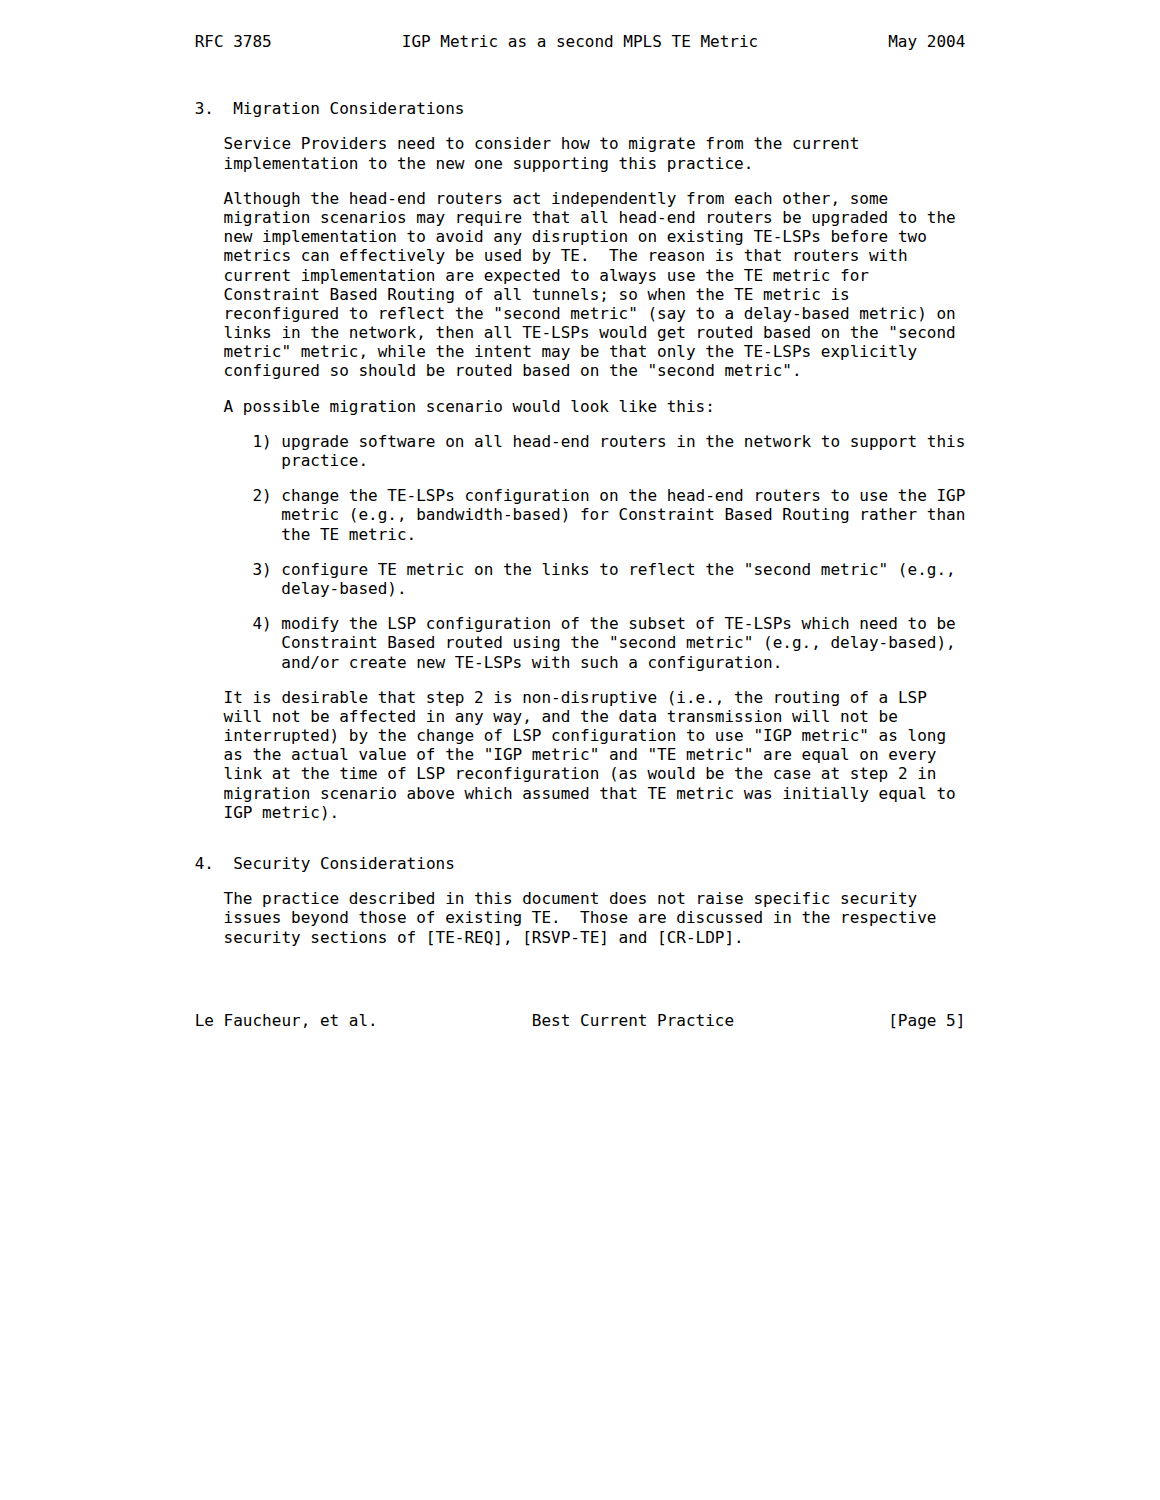RFC 3785 IGP Metric as a second MPLS TE Metric May 2004
3. Migration Considerations
Service Providers need to consider how to migrate from the current implementation to the new one supporting this practice.
Although the head-end routers act independently from each other, some migration scenarios may require that all head-end routers be upgraded to the new implementation to avoid any disruption on existing TE-LSPs before two metrics can effectively be used by TE. The reason is that routers with current implementation are expected to always use the TE metric for Constraint Based Routing of all tunnels; so when the TE metric is reconfigured to reflect the "second metric" (say to a delay-based metric) on links in the network, then all TE-LSPs would get routed based on the "second metric" metric, while the intent may be that only the TE-LSPs explicitly configured so should be routed based on the "second metric".
A possible migration scenario would look like this:
1) upgrade software on all head-end routers in the network to support this practice.
2) change the TE-LSPs configuration on the head-end routers to use the IGP metric (e.g., bandwidth-based) for Constraint Based Routing rather than the TE metric.
3) configure TE metric on the links to reflect the "second metric" (e.g., delay-based).
4) modify the LSP configuration of the subset of TE-LSPs which need to be Constraint Based routed using the "second metric" (e.g., delay-based), and/or create new TE-LSPs with such a configuration.
It is desirable that step 2 is non-disruptive (i.e., the routing of a LSP will not be affected in any way, and the data transmission will not be interrupted) by the change of LSP configuration to use "IGP metric" as long as the actual value of the "IGP metric" and "TE metric" are equal on every link at the time of LSP reconfiguration (as would be the case at step 2 in migration scenario above which assumed that TE metric was initially equal to IGP metric).
4. Security Considerations
The practice described in this document does not raise specific security issues beyond those of existing TE. Those are discussed in the respective security sections of [TE-REQ], [RSVP-TE] and [CR-LDP].
Le Faucheur, et al. Best Current Practice [Page 5]